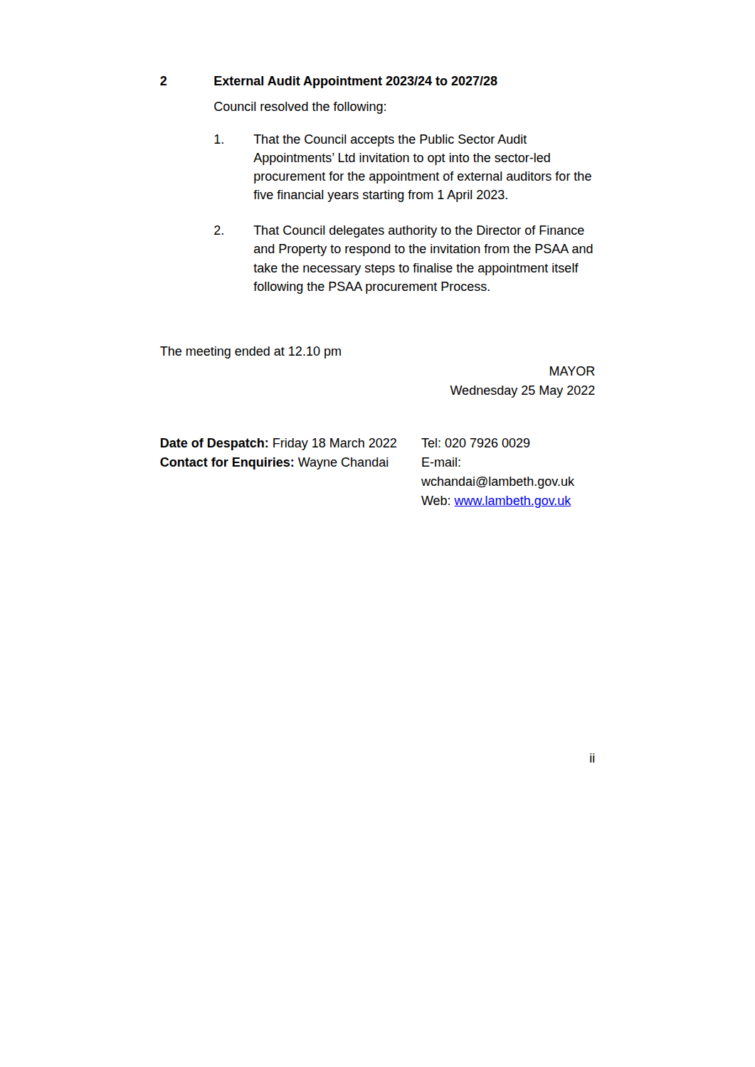2 External Audit Appointment 2023/24 to 2027/28
Council resolved the following:
1. That the Council accepts the Public Sector Audit Appointments’ Ltd invitation to opt into the sector-led procurement for the appointment of external auditors for the five financial years starting from 1 April 2023.
2. That Council delegates authority to the Director of Finance and Property to respond to the invitation from the PSAA and take the necessary steps to finalise the appointment itself following the PSAA procurement Process.
The meeting ended at 12.10 pm
MAYOR
Wednesday 25 May 2022
Date of Despatch: Friday 18 March 2022
Contact for Enquiries: Wayne Chandai
Tel: 020 7926 0029
E-mail: wchandai@lambeth.gov.uk
Web: www.lambeth.gov.uk
ii